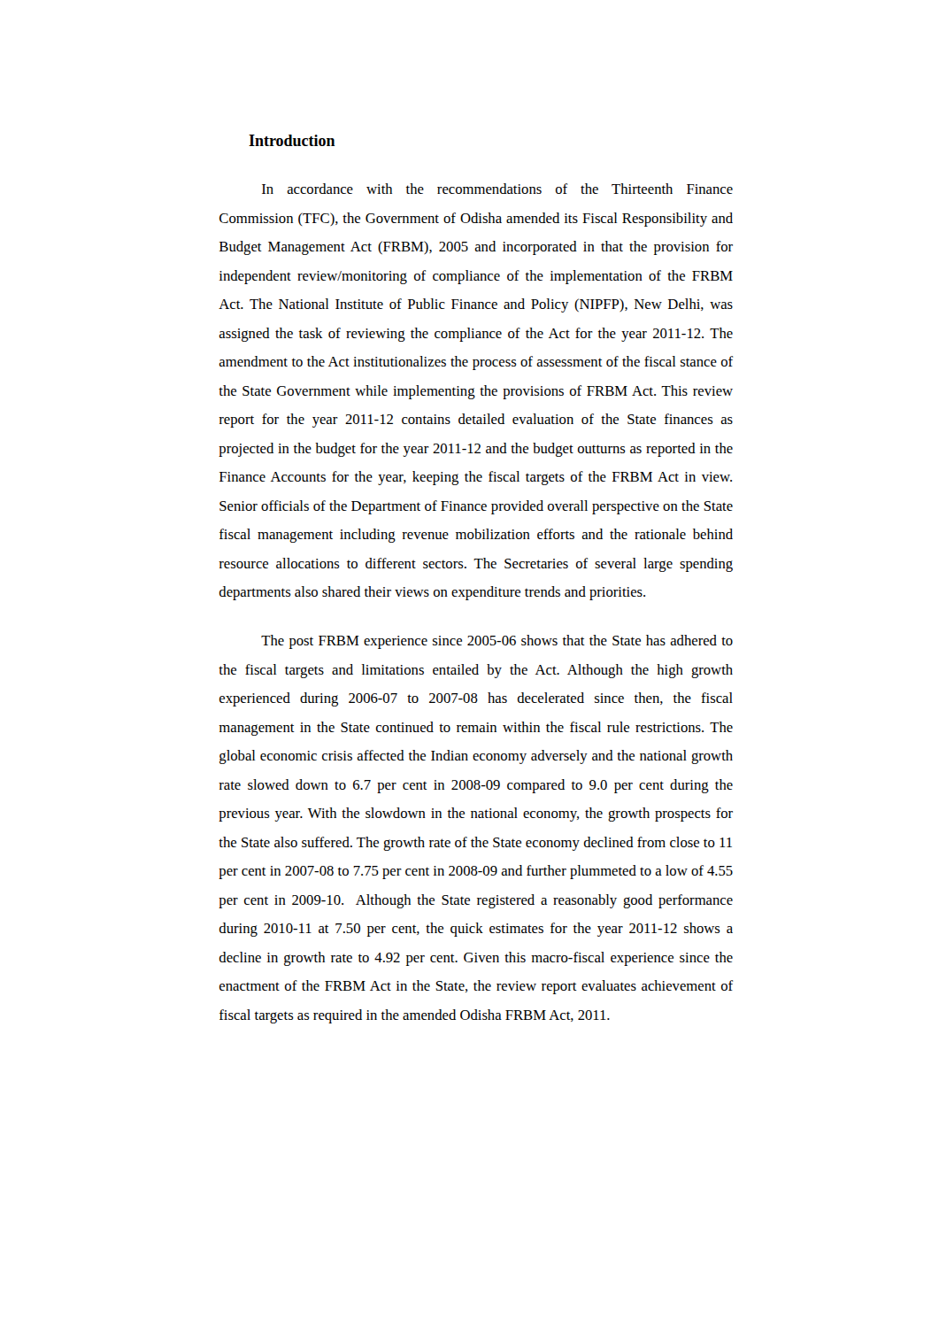Introduction
In accordance with the recommendations of the Thirteenth Finance Commission (TFC), the Government of Odisha amended its Fiscal Responsibility and Budget Management Act (FRBM), 2005 and incorporated in that the provision for independent review/monitoring of compliance of the implementation of the FRBM Act. The National Institute of Public Finance and Policy (NIPFP), New Delhi, was assigned the task of reviewing the compliance of the Act for the year 2011-12. The amendment to the Act institutionalizes the process of assessment of the fiscal stance of the State Government while implementing the provisions of FRBM Act. This review report for the year 2011-12 contains detailed evaluation of the State finances as projected in the budget for the year 2011-12 and the budget outturns as reported in the Finance Accounts for the year, keeping the fiscal targets of the FRBM Act in view. Senior officials of the Department of Finance provided overall perspective on the State fiscal management including revenue mobilization efforts and the rationale behind resource allocations to different sectors. The Secretaries of several large spending departments also shared their views on expenditure trends and priorities.
The post FRBM experience since 2005-06 shows that the State has adhered to the fiscal targets and limitations entailed by the Act. Although the high growth experienced during 2006-07 to 2007-08 has decelerated since then, the fiscal management in the State continued to remain within the fiscal rule restrictions. The global economic crisis affected the Indian economy adversely and the national growth rate slowed down to 6.7 per cent in 2008-09 compared to 9.0 per cent during the previous year. With the slowdown in the national economy, the growth prospects for the State also suffered. The growth rate of the State economy declined from close to 11 per cent in 2007-08 to 7.75 per cent in 2008-09 and further plummeted to a low of 4.55 per cent in 2009-10. Although the State registered a reasonably good performance during 2010-11 at 7.50 per cent, the quick estimates for the year 2011-12 shows a decline in growth rate to 4.92 per cent. Given this macro-fiscal experience since the enactment of the FRBM Act in the State, the review report evaluates achievement of fiscal targets as required in the amended Odisha FRBM Act, 2011.